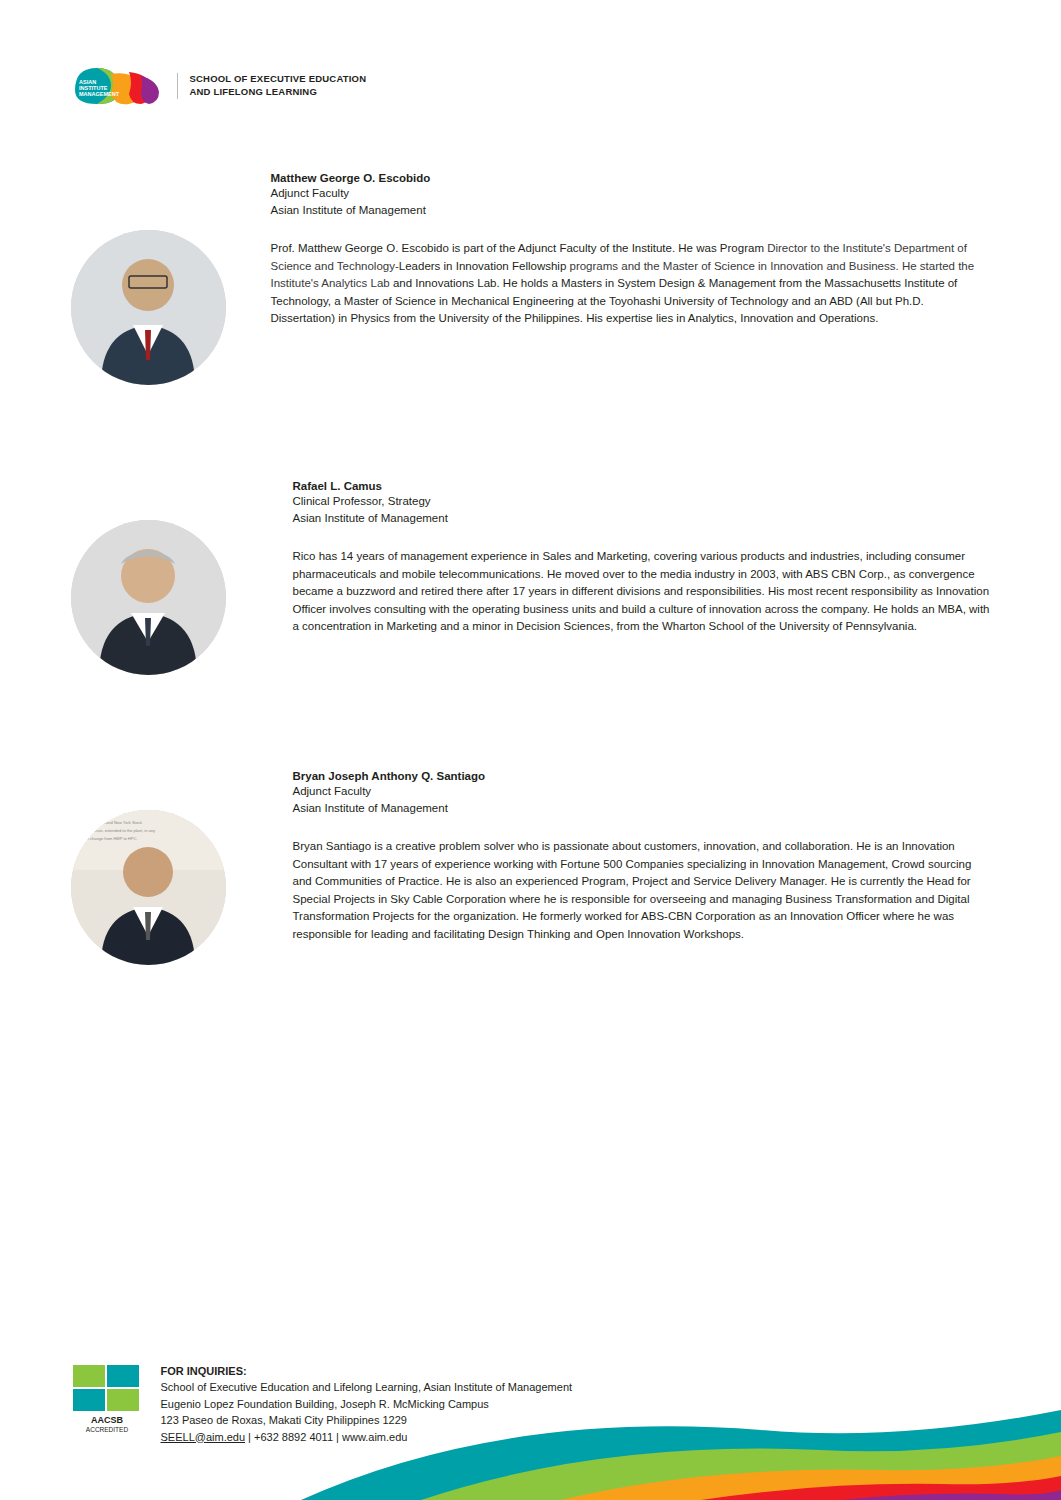ASIAN INSTITUTE MANAGEMENT
SCHOOL OF EXECUTIVE EDUCATION
AND LIFELONG LEARNING
Matthew George O. Escobido
Adjunct Faculty
Asian Institute of Management
Prof. Matthew George O. Escobido is part of the Adjunct Faculty of the Institute. He was Program Director to the Institute's Department of Science and Technology-Leaders in Innovation Fellowship programs and the Master of Science in Innovation and Business. He started the Institute's Analytics Lab and Innovations Lab. He holds a Masters in System Design & Management from the Massachusetts Institute of Technology, a Master of Science in Mechanical Engineering at the Toyohashi University of Technology and an ABD (All but Ph.D. Dissertation) in Physics from the University of the Philippines. His expertise lies in Analytics, Innovation and Operations.
Rafael L. Camus
Clinical Professor, Strategy
Asian Institute of Management
Rico has 14 years of management experience in Sales and Marketing, covering various products and industries, including consumer pharmaceuticals and mobile telecommunications. He moved over to the media industry in 2003, with ABS CBN Corp., as convergence became a buzzword and retired there after 17 years in different divisions and responsibilities. His most recent responsibility as Innovation Officer involves consulting with the operating business units and build a culture of innovation across the company. He holds an MBA, with a concentration in Marketing and a minor in Decision Sciences, from the Wharton School of the University of Pennsylvania.
Bryan Joseph Anthony Q. Santiago
Adjunct Faculty
Asian Institute of Management
Bryan Santiago is a creative problem solver who is passionate about customers, innovation, and collaboration. He is an Innovation Consultant with 17 years of experience working with Fortune 500 Companies specializing in Innovation Management, Crowd sourcing and Communities of Practice. He is also an experienced Program, Project and Service Delivery Manager. He is currently the Head for Special Projects in Sky Cable Corporation where he is responsible for overseeing and managing Business Transformation and Digital Transformation Projects for the organization. He formerly worked for ABS-CBN Corporation as an Innovation Officer where he was responsible for leading and facilitating Design Thinking and Open Innovation Workshops.
AACSB ACCREDITED
FOR INQUIRIES:
School of Executive Education and Lifelong Learning, Asian Institute of Management
Eugenio Lopez Foundation Building, Joseph R. McMicking Campus
123 Paseo de Roxas, Makati City Philippines 1229
SEELL@aim.edu | +632 8892 4011 | www.aim.edu